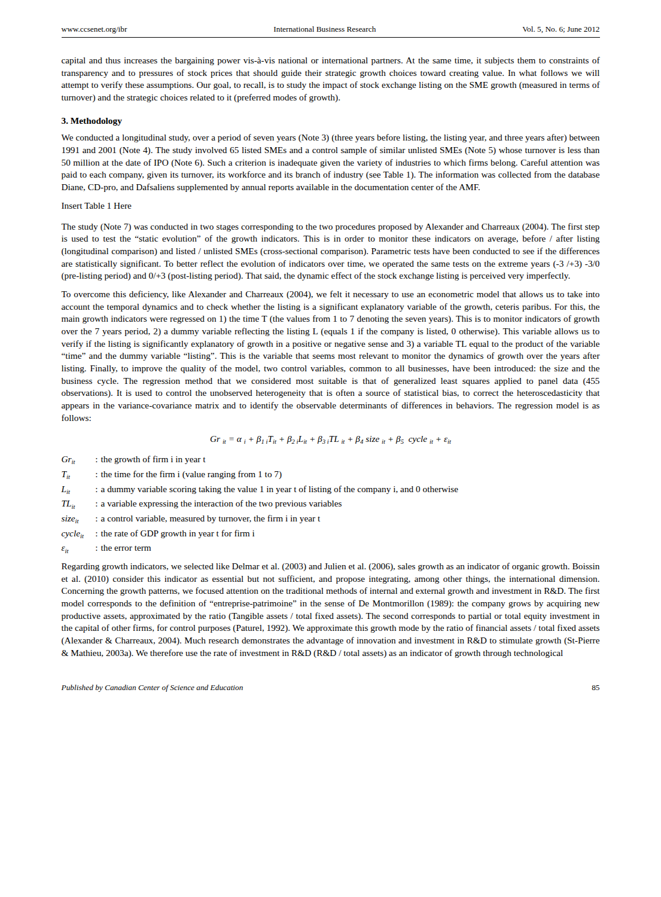www.ccsenet.org/ibr International Business Research Vol. 5, No. 6; June 2012
capital and thus increases the bargaining power vis-à-vis national or international partners. At the same time, it subjects them to constraints of transparency and to pressures of stock prices that should guide their strategic growth choices toward creating value. In what follows we will attempt to verify these assumptions. Our goal, to recall, is to study the impact of stock exchange listing on the SME growth (measured in terms of turnover) and the strategic choices related to it (preferred modes of growth).
3. Methodology
We conducted a longitudinal study, over a period of seven years (Note 3) (three years before listing, the listing year, and three years after) between 1991 and 2001 (Note 4). The study involved 65 listed SMEs and a control sample of similar unlisted SMEs (Note 5) whose turnover is less than 50 million at the date of IPO (Note 6). Such a criterion is inadequate given the variety of industries to which firms belong. Careful attention was paid to each company, given its turnover, its workforce and its branch of industry (see Table 1). The information was collected from the database Diane, CD-pro, and Dafsaliens supplemented by annual reports available in the documentation center of the AMF.
Insert Table 1 Here
The study (Note 7) was conducted in two stages corresponding to the two procedures proposed by Alexander and Charreaux (2004). The first step is used to test the “static evolution” of the growth indicators. This is in order to monitor these indicators on average, before / after listing (longitudinal comparison) and listed / unlisted SMEs (cross-sectional comparison). Parametric tests have been conducted to see if the differences are statistically significant. To better reflect the evolution of indicators over time, we operated the same tests on the extreme years (-3 /+3) -3/0 (pre-listing period) and 0/+3 (post-listing period). That said, the dynamic effect of the stock exchange listing is perceived very imperfectly.
To overcome this deficiency, like Alexander and Charreaux (2004), we felt it necessary to use an econometric model that allows us to take into account the temporal dynamics and to check whether the listing is a significant explanatory variable of the growth, ceteris paribus. For this, the main growth indicators were regressed on 1) the time T (the values from 1 to 7 denoting the seven years). This is to monitor indicators of growth over the 7 years period, 2) a dummy variable reflecting the listing L (equals 1 if the company is listed, 0 otherwise). This variable allows us to verify if the listing is significantly explanatory of growth in a positive or negative sense and 3) a variable TL equal to the product of the variable “time” and the dummy variable “listing”. This is the variable that seems most relevant to monitor the dynamics of growth over the years after listing. Finally, to improve the quality of the model, two control variables, common to all businesses, have been introduced: the size and the business cycle. The regression method that we considered most suitable is that of generalized least squares applied to panel data (455 observations). It is used to control the unobserved heterogeneity that is often a source of statistical bias, to correct the heteroscedasticity that appears in the variance-covariance matrix and to identify the observable determinants of differences in behaviors. The regression model is as follows:
Gr it = α i + β1 iTit + β2 iLit + β3 iTL it + β4 size it + β5 cycle it + εit
Grit : the growth of firm i in year t
Tit : the time for the firm i (value ranging from 1 to 7)
Lit : a dummy variable scoring taking the value 1 in year t of listing of the company i, and 0 otherwise
TLit : a variable expressing the interaction of the two previous variables
sizeit : a control variable, measured by turnover, the firm i in year t
cycleit : the rate of GDP growth in year t for firm i
εit : the error term
Regarding growth indicators, we selected like Delmar et al. (2003) and Julien et al. (2006), sales growth as an indicator of organic growth. Boissin et al. (2010) consider this indicator as essential but not sufficient, and propose integrating, among other things, the international dimension. Concerning the growth patterns, we focused attention on the traditional methods of internal and external growth and investment in R&D. The first model corresponds to the definition of “entreprise-patrimoine” in the sense of De Montmorillon (1989): the company grows by acquiring new productive assets, approximated by the ratio (Tangible assets / total fixed assets). The second corresponds to partial or total equity investment in the capital of other firms, for control purposes (Paturel, 1992). We approximate this growth mode by the ratio of financial assets / total fixed assets (Alexander & Charreaux, 2004). Much research demonstrates the advantage of innovation and investment in R&D to stimulate growth (St-Pierre & Mathieu, 2003a). We therefore use the rate of investment in R&D (R&D / total assets) as an indicator of growth through technological
Published by Canadian Center of Science and Education 85